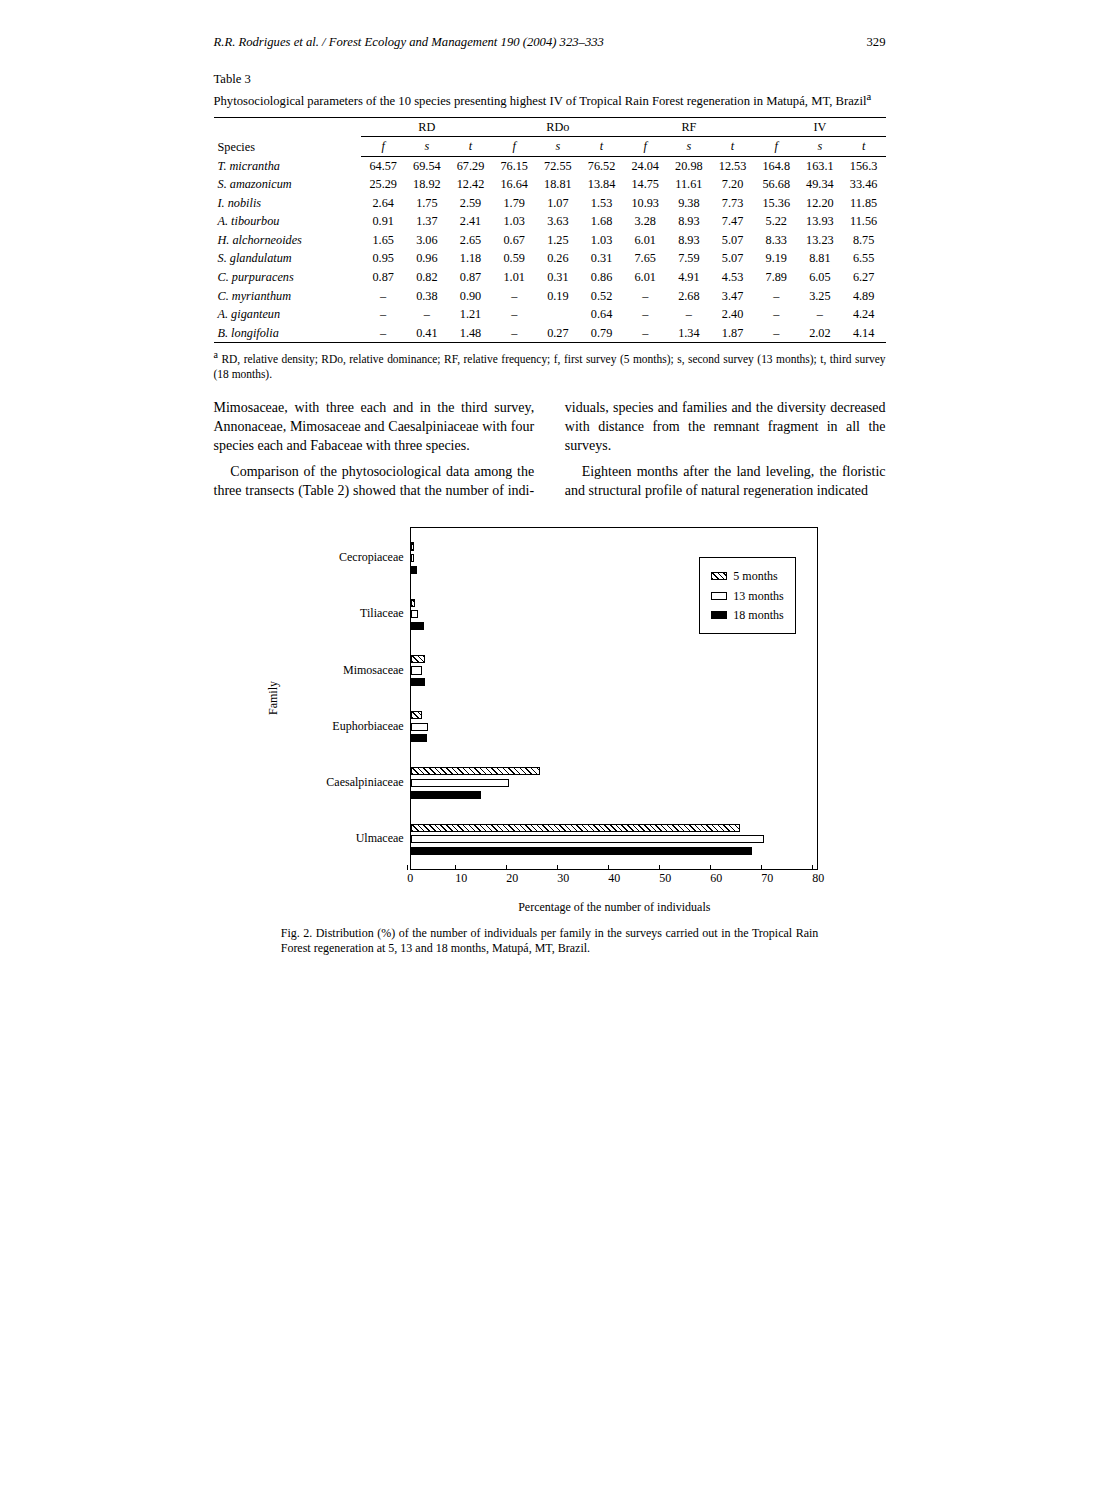R.R. Rodrigues et al. / Forest Ecology and Management 190 (2004) 323–333
329
Table 3
Phytosociological parameters of the 10 species presenting highest IV of Tropical Rain Forest regeneration in Matupá, MT, Brazila
| Species | RD | RDo | RF | IV |
| --- | --- | --- | --- | --- |
| f | s | t | f | s | t | f | s | t | f | s | t |
| T. micrantha | 64.57 | 69.54 | 67.29 | 76.15 | 72.55 | 76.52 | 24.04 | 20.98 | 12.53 | 164.8 | 163.1 | 156.3 |
| S. amazonicum | 25.29 | 18.92 | 12.42 | 16.64 | 18.81 | 13.84 | 14.75 | 11.61 | 7.20 | 56.68 | 49.34 | 33.46 |
| I. nobilis | 2.64 | 1.75 | 2.59 | 1.79 | 1.07 | 1.53 | 10.93 | 9.38 | 7.73 | 15.36 | 12.20 | 11.85 |
| A. tibourbou | 0.91 | 1.37 | 2.41 | 1.03 | 3.63 | 1.68 | 3.28 | 8.93 | 7.47 | 5.22 | 13.93 | 11.56 |
| H. alchorneoides | 1.65 | 3.06 | 2.65 | 0.67 | 1.25 | 1.03 | 6.01 | 8.93 | 5.07 | 8.33 | 13.23 | 8.75 |
| S. glandulatum | 0.95 | 0.96 | 1.18 | 0.59 | 0.26 | 0.31 | 7.65 | 7.59 | 5.07 | 9.19 | 8.81 | 6.55 |
| C. purpuracens | 0.87 | 0.82 | 0.87 | 1.01 | 0.31 | 0.86 | 6.01 | 4.91 | 4.53 | 7.89 | 6.05 | 6.27 |
| C. myrianthum | – | 0.38 | 0.90 | – | 0.19 | 0.52 | – | 2.68 | 3.47 | – | 3.25 | 4.89 |
| A. giganteun | – | – | 1.21 | – | | 0.64 | – | – | 2.40 | – | – | 4.24 |
| B. longifolia | – | 0.41 | 1.48 | – | 0.27 | 0.79 | – | 1.34 | 1.87 | – | 2.02 | 4.14 |
a RD, relative density; RDo, relative dominance; RF, relative frequency; f, first survey (5 months); s, second survey (13 months); t, third survey (18 months).
Mimosaceae, with three each and in the third survey, Annonaceae, Mimosaceae and Caesalpiniaceae with four species each and Fabaceae with three species.
Comparison of the phytosociological data among the three transects (Table 2) showed that the number of individuals, species and families and the diversity decreased with distance from the remnant fragment in all the surveys.
Eighteen months after the land leveling, the floristic and structural profile of natural regeneration indicated
Family
Cecropiaceae
Tiliaceae
Mimosaceae
Euphorbiaceae
Caesalpiniaceae
Ulmaceae
5 months
13 months
18 months
0
10
20
30
40
50
60
70
80
Percentage of the number of individuals
Fig. 2. Distribution (%) of the number of individuals per family in the surveys carried out in the Tropical Rain Forest regeneration at 5, 13 and 18 months, Matupá, MT, Brazil.